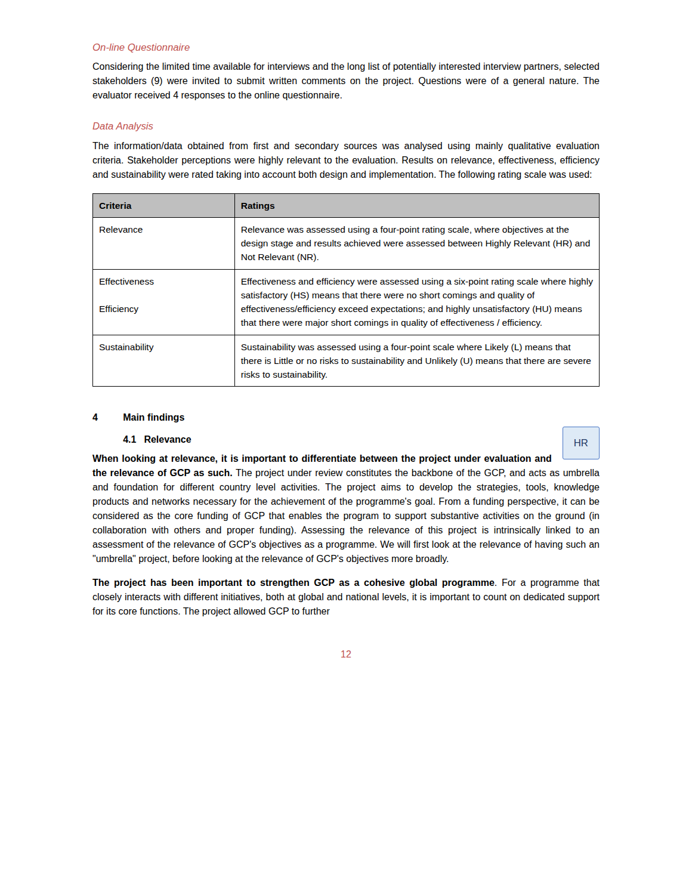On-line Questionnaire
Considering the limited time available for interviews and the long list of potentially interested interview partners, selected stakeholders (9) were invited to submit written comments on the project. Questions were of a general nature. The evaluator received 4 responses to the online questionnaire.
Data Analysis
The information/data obtained from first and secondary sources was analysed using mainly qualitative evaluation criteria. Stakeholder perceptions were highly relevant to the evaluation. Results on relevance, effectiveness, efficiency and sustainability were rated taking into account both design and implementation. The following rating scale was used:
| Criteria | Ratings |
| --- | --- |
| Relevance | Relevance was assessed using a four-point rating scale, where objectives at the design stage and results achieved were assessed between Highly Relevant (HR) and Not Relevant (NR). |
| Effectiveness Efficiency | Effectiveness and efficiency were assessed using a six-point rating scale where highly satisfactory (HS) means that there were no short comings and quality of effectiveness/efficiency exceed expectations; and highly unsatisfactory (HU) means that there were major short comings in quality of effectiveness / efficiency. |
| Sustainability | Sustainability was assessed using a four-point scale where Likely (L) means that there is Little or no risks to sustainability and Unlikely (U) means that there are severe risks to sustainability. |
4 Main findings
HR
4.1 Relevance
When looking at relevance, it is important to differentiate between the project under evaluation and the relevance of GCP as such. The project under review constitutes the backbone of the GCP, and acts as umbrella and foundation for different country level activities. The project aims to develop the strategies, tools, knowledge products and networks necessary for the achievement of the programme's goal. From a funding perspective, it can be considered as the core funding of GCP that enables the program to support substantive activities on the ground (in collaboration with others and proper funding). Assessing the relevance of this project is intrinsically linked to an assessment of the relevance of GCP's objectives as a programme. We will first look at the relevance of having such an "umbrella" project, before looking at the relevance of GCP's objectives more broadly.
The project has been important to strengthen GCP as a cohesive global programme. For a programme that closely interacts with different initiatives, both at global and national levels, it is important to count on dedicated support for its core functions. The project allowed GCP to further
12